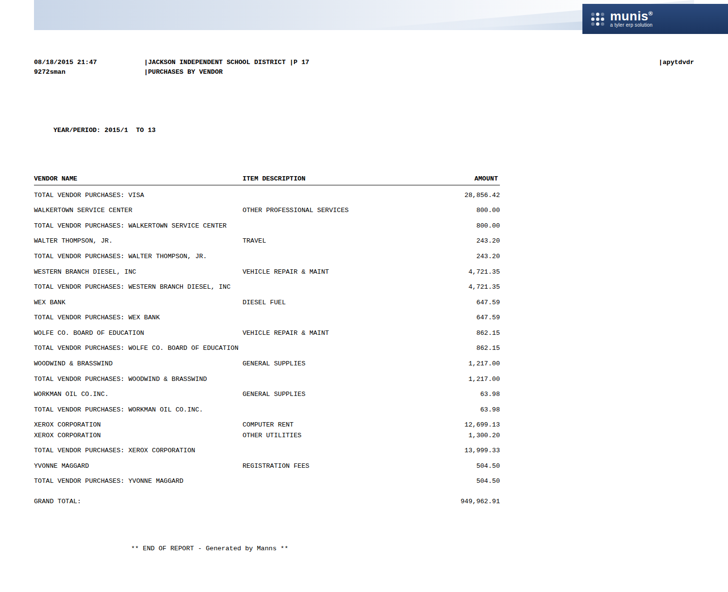munis®
a tyler erp solution
08/18/2015 21:47 |JACKSON INDEPENDENT SCHOOL DISTRICT |P 17 9272sman |PURCHASES BY VENDOR
|apytdvdr
YEAR/PERIOD: 2015/1 TO 13
| VENDOR NAME | ITEM DESCRIPTION | AMOUNT |
| --- | --- | --- |
| TOTAL VENDOR PURCHASES: VISA | | 28,856.42 |
| WALKERTOWN SERVICE CENTER | OTHER PROFESSIONAL SERVICES | 800.00 |
| TOTAL VENDOR PURCHASES: WALKERTOWN SERVICE CENTER | | 800.00 |
| WALTER THOMPSON, JR. | TRAVEL | 243.20 |
| TOTAL VENDOR PURCHASES: WALTER THOMPSON, JR. | | 243.20 |
| WESTERN BRANCH DIESEL, INC | VEHICLE REPAIR & MAINT | 4,721.35 |
| TOTAL VENDOR PURCHASES: WESTERN BRANCH DIESEL, INC | | 4,721.35 |
| WEX BANK | DIESEL FUEL | 647.59 |
| TOTAL VENDOR PURCHASES: WEX BANK | | 647.59 |
| WOLFE CO. BOARD OF EDUCATION | VEHICLE REPAIR & MAINT | 862.15 |
| TOTAL VENDOR PURCHASES: WOLFE CO. BOARD OF EDUCATION | | 862.15 |
| WOODWIND & BRASSWIND | GENERAL SUPPLIES | 1,217.00 |
| TOTAL VENDOR PURCHASES: WOODWIND & BRASSWIND | | 1,217.00 |
| WORKMAN OIL CO.INC. | GENERAL SUPPLIES | 63.98 |
| TOTAL VENDOR PURCHASES: WORKMAN OIL CO.INC. | | 63.98 |
| XEROX CORPORATION | COMPUTER RENT | 12,699.13 |
| XEROX CORPORATION | OTHER UTILITIES | 1,300.20 |
| TOTAL VENDOR PURCHASES: XEROX CORPORATION | | 13,999.33 |
| YVONNE MAGGARD | REGISTRATION FEES | 504.50 |
| TOTAL VENDOR PURCHASES: YVONNE MAGGARD | | 504.50 |
| GRAND TOTAL: | | 949,962.91 |
** END OF REPORT - Generated by Manns **